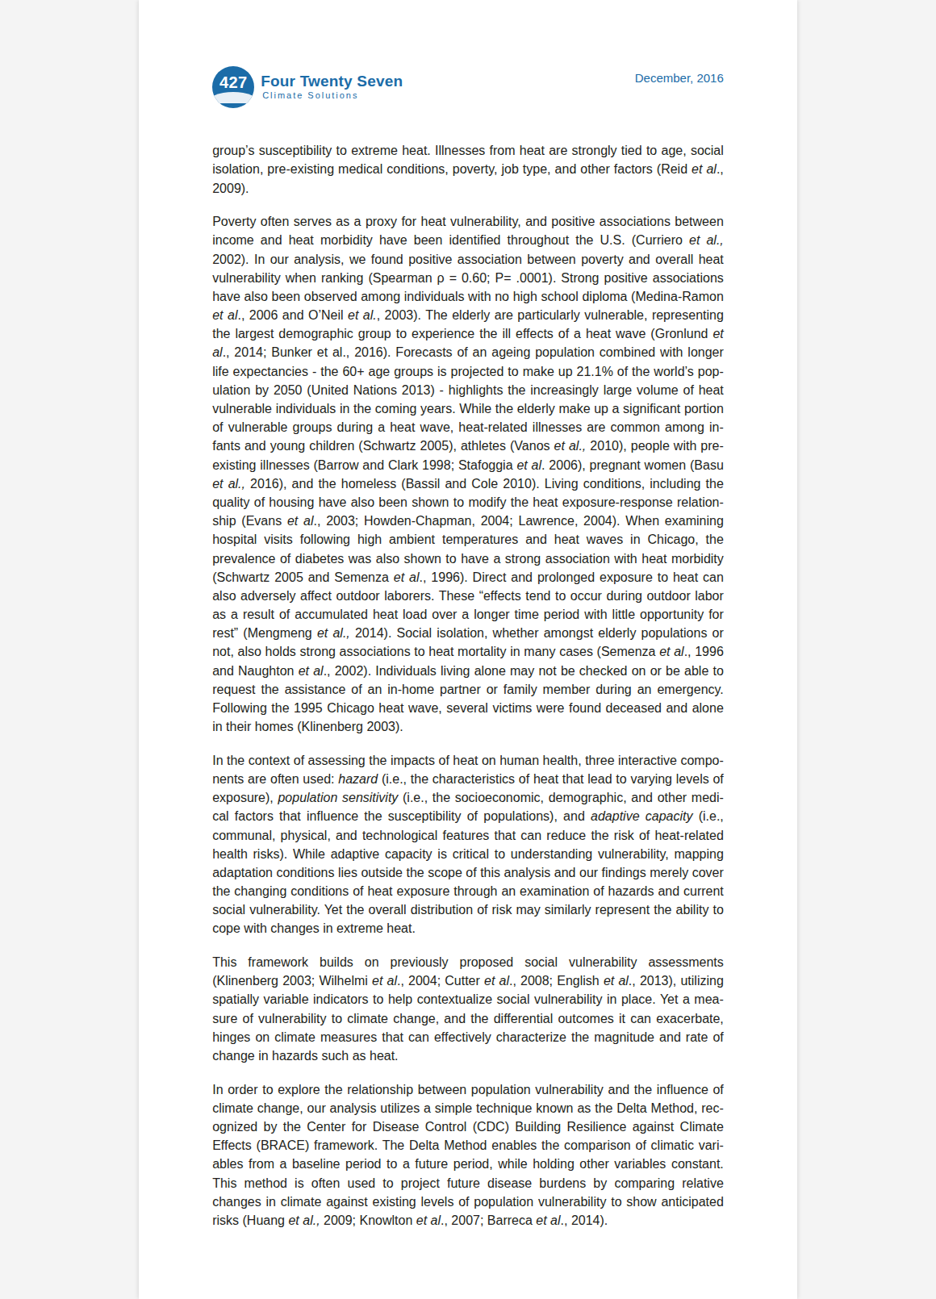427
Four Twenty Seven
Climate Solutions
December, 2016
group’s susceptibility to extreme heat. Illnesses from heat are strongly tied to age, social isolation, pre-existing medical conditions, poverty, job type, and other factors (Reid et al., 2009).
Poverty often serves as a proxy for heat vulnerability, and positive associations between income and heat morbidity have been identified throughout the U.S. (Curriero et al., 2002). In our analysis, we found positive association between poverty and overall heat vulnerability when ranking (Spearman ρ = 0.60; P= .0001). Strong positive associations have also been observed among individuals with no high school diploma (Medina-Ramon et al., 2006 and O’Neil et al., 2003). The elderly are particularly vulnerable, representing the largest demographic group to experience the ill effects of a heat wave (Gronlund et al., 2014; Bunker et al., 2016). Forecasts of an ageing population combined with longer life expectancies - the 60+ age groups is projected to make up 21.1% of the world’s population by 2050 (United Nations 2013) - highlights the increasingly large volume of heat vulnerable individuals in the coming years. While the elderly make up a significant portion of vulnerable groups during a heat wave, heat-related illnesses are common among infants and young children (Schwartz 2005), athletes (Vanos et al., 2010), people with pre-existing illnesses (Barrow and Clark 1998; Stafoggia et al. 2006), pregnant women (Basu et al., 2016), and the homeless (Bassil and Cole 2010). Living conditions, including the quality of housing have also been shown to modify the heat exposure-response relationship (Evans et al., 2003; Howden-Chapman, 2004; Lawrence, 2004). When examining hospital visits following high ambient temperatures and heat waves in Chicago, the prevalence of diabetes was also shown to have a strong association with heat morbidity (Schwartz 2005 and Semenza et al., 1996). Direct and prolonged exposure to heat can also adversely affect outdoor laborers. These “effects tend to occur during outdoor labor as a result of accumulated heat load over a longer time period with little opportunity for rest” (Mengmeng et al., 2014). Social isolation, whether amongst elderly populations or not, also holds strong associations to heat mortality in many cases (Semenza et al., 1996 and Naughton et al., 2002). Individuals living alone may not be checked on or be able to request the assistance of an in-home partner or family member during an emergency. Following the 1995 Chicago heat wave, several victims were found deceased and alone in their homes (Klinenberg 2003).
In the context of assessing the impacts of heat on human health, three interactive components are often used: hazard (i.e., the characteristics of heat that lead to varying levels of exposure), population sensitivity (i.e., the socioeconomic, demographic, and other medical factors that influence the susceptibility of populations), and adaptive capacity (i.e., communal, physical, and technological features that can reduce the risk of heat-related health risks). While adaptive capacity is critical to understanding vulnerability, mapping adaptation conditions lies outside the scope of this analysis and our findings merely cover the changing conditions of heat exposure through an examination of hazards and current social vulnerability. Yet the overall distribution of risk may similarly represent the ability to cope with changes in extreme heat.
This framework builds on previously proposed social vulnerability assessments (Klinenberg 2003; Wilhelmi et al., 2004; Cutter et al., 2008; English et al., 2013), utilizing spatially variable indicators to help contextualize social vulnerability in place. Yet a measure of vulnerability to climate change, and the differential outcomes it can exacerbate, hinges on climate measures that can effectively characterize the magnitude and rate of change in hazards such as heat.
In order to explore the relationship between population vulnerability and the influence of climate change, our analysis utilizes a simple technique known as the Delta Method, recognized by the Center for Disease Control (CDC) Building Resilience against Climate Effects (BRACE) framework. The Delta Method enables the comparison of climatic variables from a baseline period to a future period, while holding other variables constant. This method is often used to project future disease burdens by comparing relative changes in climate against existing levels of population vulnerability to show anticipated risks (Huang et al., 2009; Knowlton et al., 2007; Barreca et al., 2014).